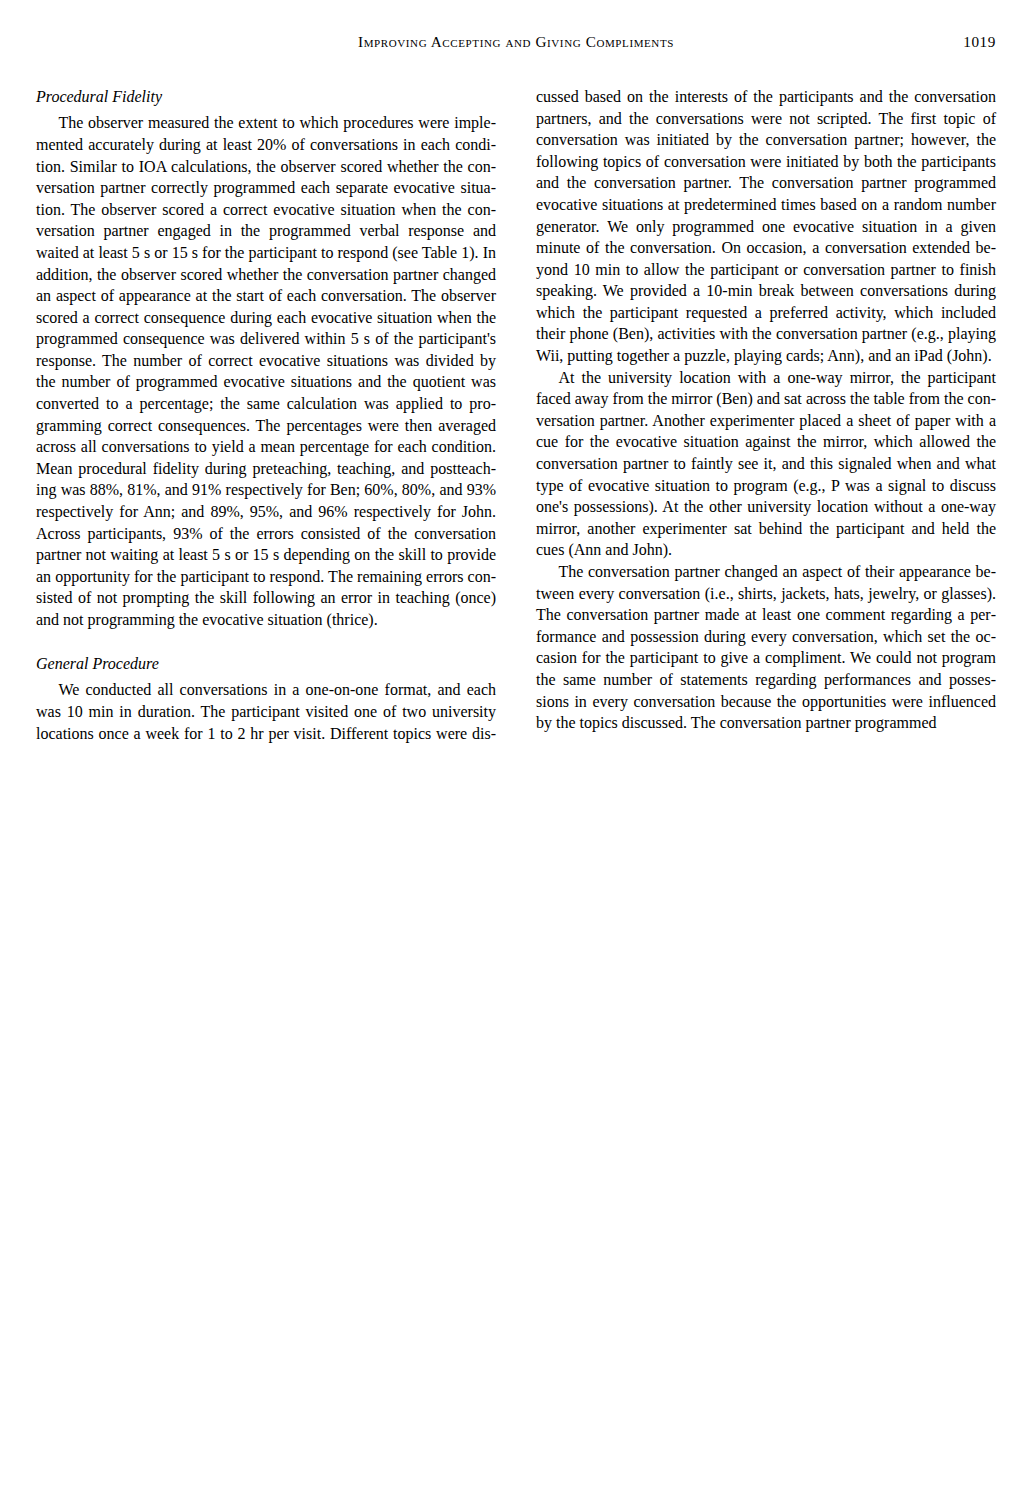Improving Accepting and Giving Compliments 1019
Procedural Fidelity
The observer measured the extent to which procedures were implemented accurately during at least 20% of conversations in each condition. Similar to IOA calculations, the observer scored whether the conversation partner correctly programmed each separate evocative situation. The observer scored a correct evocative situation when the conversation partner engaged in the programmed verbal response and waited at least 5 s or 15 s for the participant to respond (see Table 1). In addition, the observer scored whether the conversation partner changed an aspect of appearance at the start of each conversation. The observer scored a correct consequence during each evocative situation when the programmed consequence was delivered within 5 s of the participant's response. The number of correct evocative situations was divided by the number of programmed evocative situations and the quotient was converted to a percentage; the same calculation was applied to programming correct consequences. The percentages were then averaged across all conversations to yield a mean percentage for each condition. Mean procedural fidelity during preteaching, teaching, and postteaching was 88%, 81%, and 91% respectively for Ben; 60%, 80%, and 93% respectively for Ann; and 89%, 95%, and 96% respectively for John. Across participants, 93% of the errors consisted of the conversation partner not waiting at least 5 s or 15 s depending on the skill to provide an opportunity for the participant to respond. The remaining errors consisted of not prompting the skill following an error in teaching (once) and not programming the evocative situation (thrice).
General Procedure
We conducted all conversations in a one-on-one format, and each was 10 min in duration. The participant visited one of two university locations once a week for 1 to 2 hr per visit. Different topics were discussed based on the interests of the participants and the conversation partners, and the conversations were not scripted. The first topic of conversation was initiated by the conversation partner; however, the following topics of conversation were initiated by both the participants and the conversation partner. The conversation partner programmed evocative situations at predetermined times based on a random number generator. We only programmed one evocative situation in a given minute of the conversation. On occasion, a conversation extended beyond 10 min to allow the participant or conversation partner to finish speaking. We provided a 10-min break between conversations during which the participant requested a preferred activity, which included their phone (Ben), activities with the conversation partner (e.g., playing Wii, putting together a puzzle, playing cards; Ann), and an iPad (John).
At the university location with a one-way mirror, the participant faced away from the mirror (Ben) and sat across the table from the conversation partner. Another experimenter placed a sheet of paper with a cue for the evocative situation against the mirror, which allowed the conversation partner to faintly see it, and this signaled when and what type of evocative situation to program (e.g., P was a signal to discuss one's possessions). At the other university location without a one-way mirror, another experimenter sat behind the participant and held the cues (Ann and John).
The conversation partner changed an aspect of their appearance between every conversation (i.e., shirts, jackets, hats, jewelry, or glasses). The conversation partner made at least one comment regarding a performance and possession during every conversation, which set the occasion for the participant to give a compliment. We could not program the same number of statements regarding performances and possessions in every conversation because the opportunities were influenced by the topics discussed. The conversation partner programmed